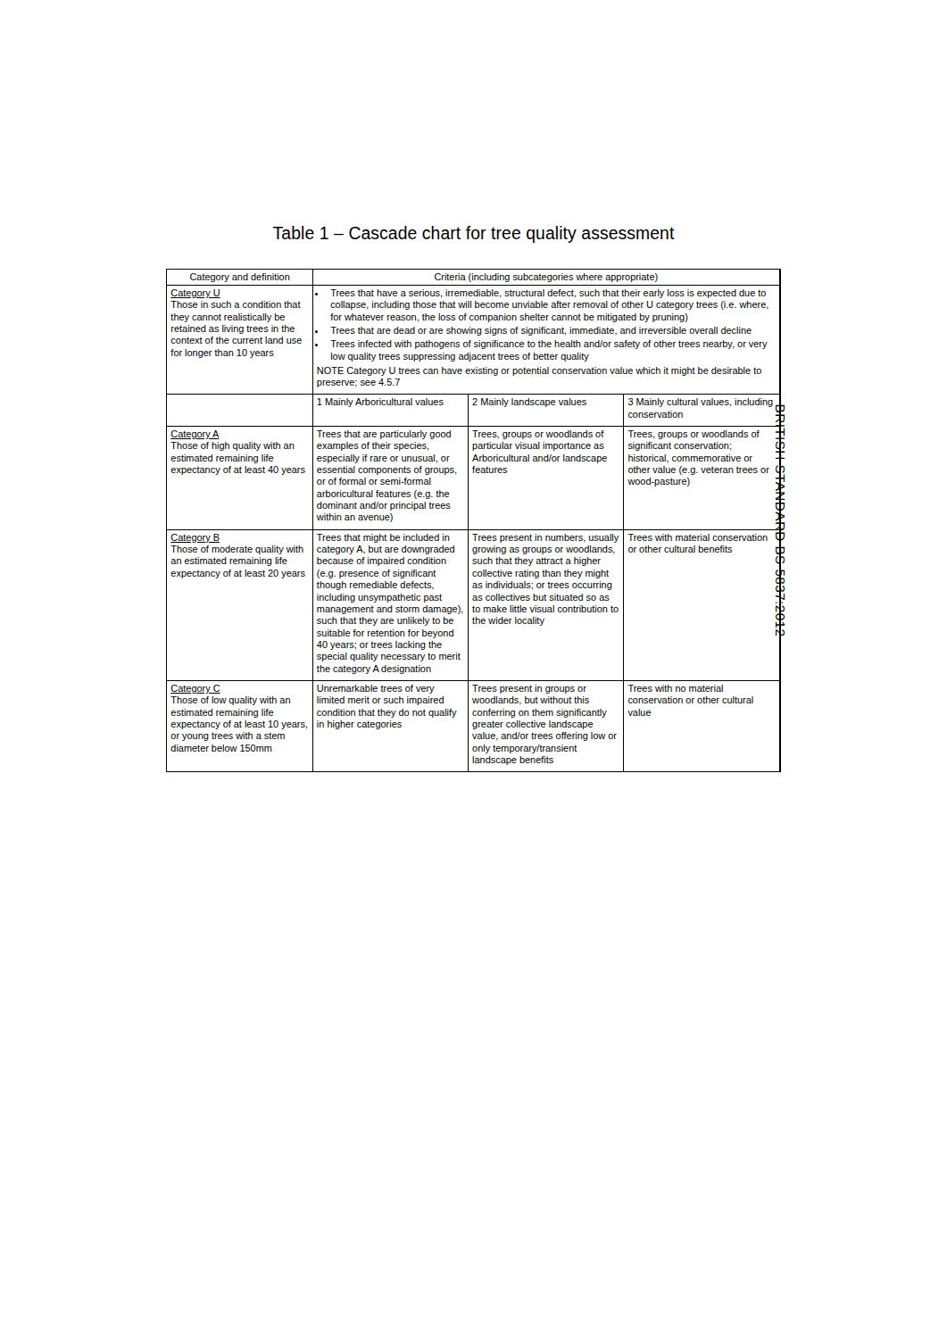Table 1 – Cascade chart for tree quality assessment
| Category and definition | Criteria (including subcategories where appropriate) |
| --- | --- |
| Category U Those in such a condition that they cannot realistically be retained as living trees in the context of the current land use for longer than 10 years | Trees that have a serious, irremediable, structural defect, such that their early loss is expected due to collapse, including those that will become unviable after removal of other U category trees (i.e. where, for whatever reason, the loss of companion shelter cannot be mitigated by pruning) Trees that are dead or are showing signs of significant, immediate, and irreversible overall decline Trees infected with pathogens of significance to the health and/or safety of other trees nearby, or very low quality trees suppressing adjacent trees of better quality NOTE Category U trees can have existing or potential conservation value which it might be desirable to preserve; see 4.5.7 |
| | 1 Mainly Arboricultural values | 2 Mainly landscape values | 3 Mainly cultural values, including conservation |
| Category A Those of high quality with an estimated remaining life expectancy of at least 40 years | Trees that are particularly good examples of their species, especially if rare or unusual, or essential components of groups, or of formal or semi-formal arboricultural features (e.g. the dominant and/or principal trees within an avenue) | Trees, groups or woodlands of particular visual importance as Arboricultural and/or landscape features | Trees, groups or woodlands of significant conservation; historical, commemorative or other value (e.g. veteran trees or wood-pasture) |
| Category B Those of moderate quality with an estimated remaining life expectancy of at least 20 years | Trees that might be included in category A, but are downgraded because of impaired condition (e.g. presence of significant though remediable defects, including unsympathetic past management and storm damage), such that they are unlikely to be suitable for retention for beyond 40 years; or trees lacking the special quality necessary to merit the category A designation | Trees present in numbers, usually growing as groups or woodlands, such that they attract a higher collective rating than they might as individuals; or trees occurring as collectives but situated so as to make little visual contribution to the wider locality | Trees with material conservation or other cultural benefits |
| Category C Those of low quality with an estimated remaining life expectancy of at least 10 years, or young trees with a stem diameter below 150mm | Unremarkable trees of very limited merit or such impaired condition that they do not qualify in higher categories | Trees present in groups or woodlands, but without this conferring on them significantly greater collective landscape value, and/or trees offering low or only temporary/transient landscape benefits | Trees with no material conservation or other cultural value |
BRITISH STANDARD BS 5837:2012